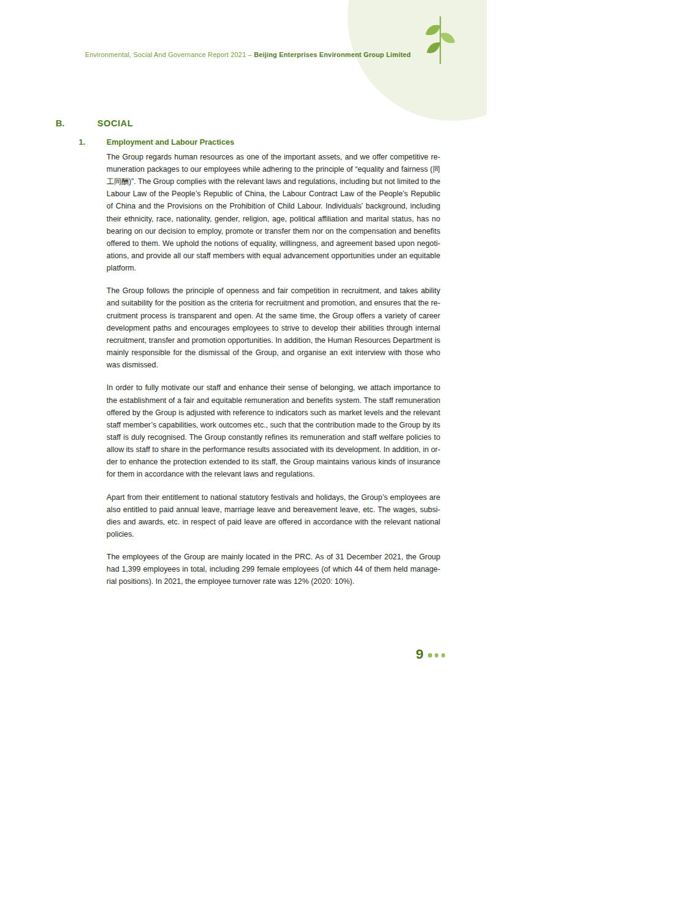Environmental, Social And Governance Report 2021 – Beijing Enterprises Environment Group Limited
B.
SOCIAL
1.
Employment and Labour Practices
The Group regards human resources as one of the important assets, and we offer competitive remuneration packages to our employees while adhering to the principle of “equality and fairness (同工同酬)”. The Group complies with the relevant laws and regulations, including but not limited to the Labour Law of the People’s Republic of China, the Labour Contract Law of the People’s Republic of China and the Provisions on the Prohibition of Child Labour. Individuals’ background, including their ethnicity, race, nationality, gender, religion, age, political affiliation and marital status, has no bearing on our decision to employ, promote or transfer them nor on the compensation and benefits offered to them. We uphold the notions of equality, willingness, and agreement based upon negotiations, and provide all our staff members with equal advancement opportunities under an equitable platform.
The Group follows the principle of openness and fair competition in recruitment, and takes ability and suitability for the position as the criteria for recruitment and promotion, and ensures that the recruitment process is transparent and open. At the same time, the Group offers a variety of career development paths and encourages employees to strive to develop their abilities through internal recruitment, transfer and promotion opportunities. In addition, the Human Resources Department is mainly responsible for the dismissal of the Group, and organise an exit interview with those who was dismissed.
In order to fully motivate our staff and enhance their sense of belonging, we attach importance to the establishment of a fair and equitable remuneration and benefits system. The staff remuneration offered by the Group is adjusted with reference to indicators such as market levels and the relevant staff member’s capabilities, work outcomes etc., such that the contribution made to the Group by its staff is duly recognised. The Group constantly refines its remuneration and staff welfare policies to allow its staff to share in the performance results associated with its development. In addition, in order to enhance the protection extended to its staff, the Group maintains various kinds of insurance for them in accordance with the relevant laws and regulations.
Apart from their entitlement to national statutory festivals and holidays, the Group’s employees are also entitled to paid annual leave, marriage leave and bereavement leave, etc. The wages, subsidies and awards, etc. in respect of paid leave are offered in accordance with the relevant national policies.
The employees of the Group are mainly located in the PRC. As of 31 December 2021, the Group had 1,399 employees in total, including 299 female employees (of which 44 of them held managerial positions). In 2021, the employee turnover rate was 12% (2020: 10%).
9